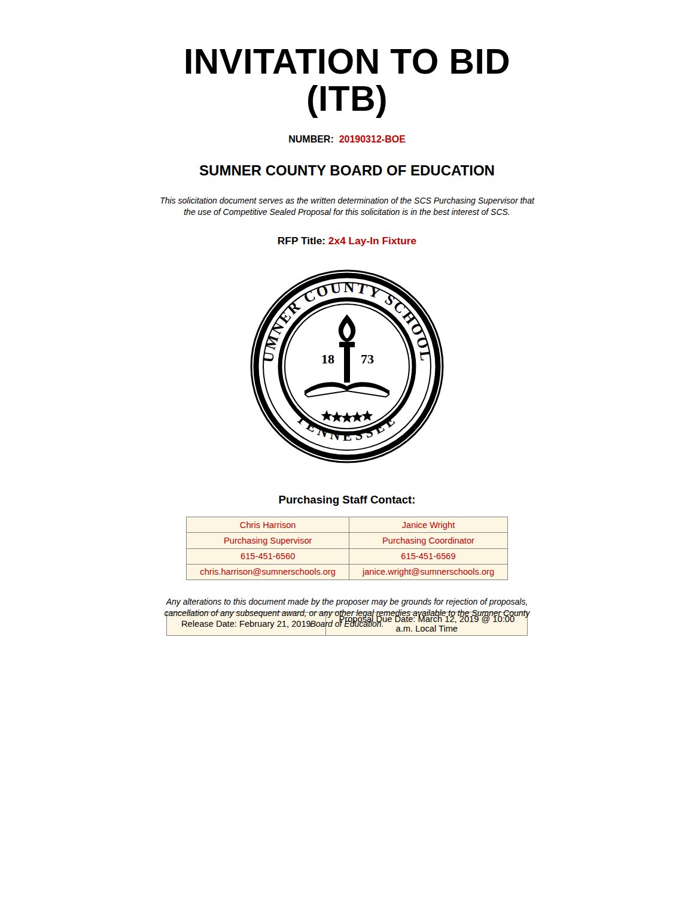INVITATION TO BID (ITB)
NUMBER: 20190312-BOE
SUMNER COUNTY BOARD OF EDUCATION
This solicitation document serves as the written determination of the SCS Purchasing Supervisor that the use of Competitive Sealed Proposal for this solicitation is in the best interest of SCS.
RFP Title: 2x4 Lay-In Fixture
Sumner County Schools — Tennessee — 1873 SUMNER COUNTY SCHOOLS TENNESSEE 18 73
Purchasing Staff Contact:
| Chris Harrison | Janice Wright |
| Purchasing Supervisor | Purchasing Coordinator |
| 615-451-6560 | 615-451-6569 |
| chris.harrison@sumnerschools.org | janice.wright@sumnerschools.org |
| Release Date: February 21, 2019 | Proposal Due Date: March 12, 2019 @ 10:00 a.m. Local Time |
Any alterations to this document made by the proposer may be grounds for rejection of proposals, cancellation of any subsequent award, or any other legal remedies available to the Sumner County Board of Education.